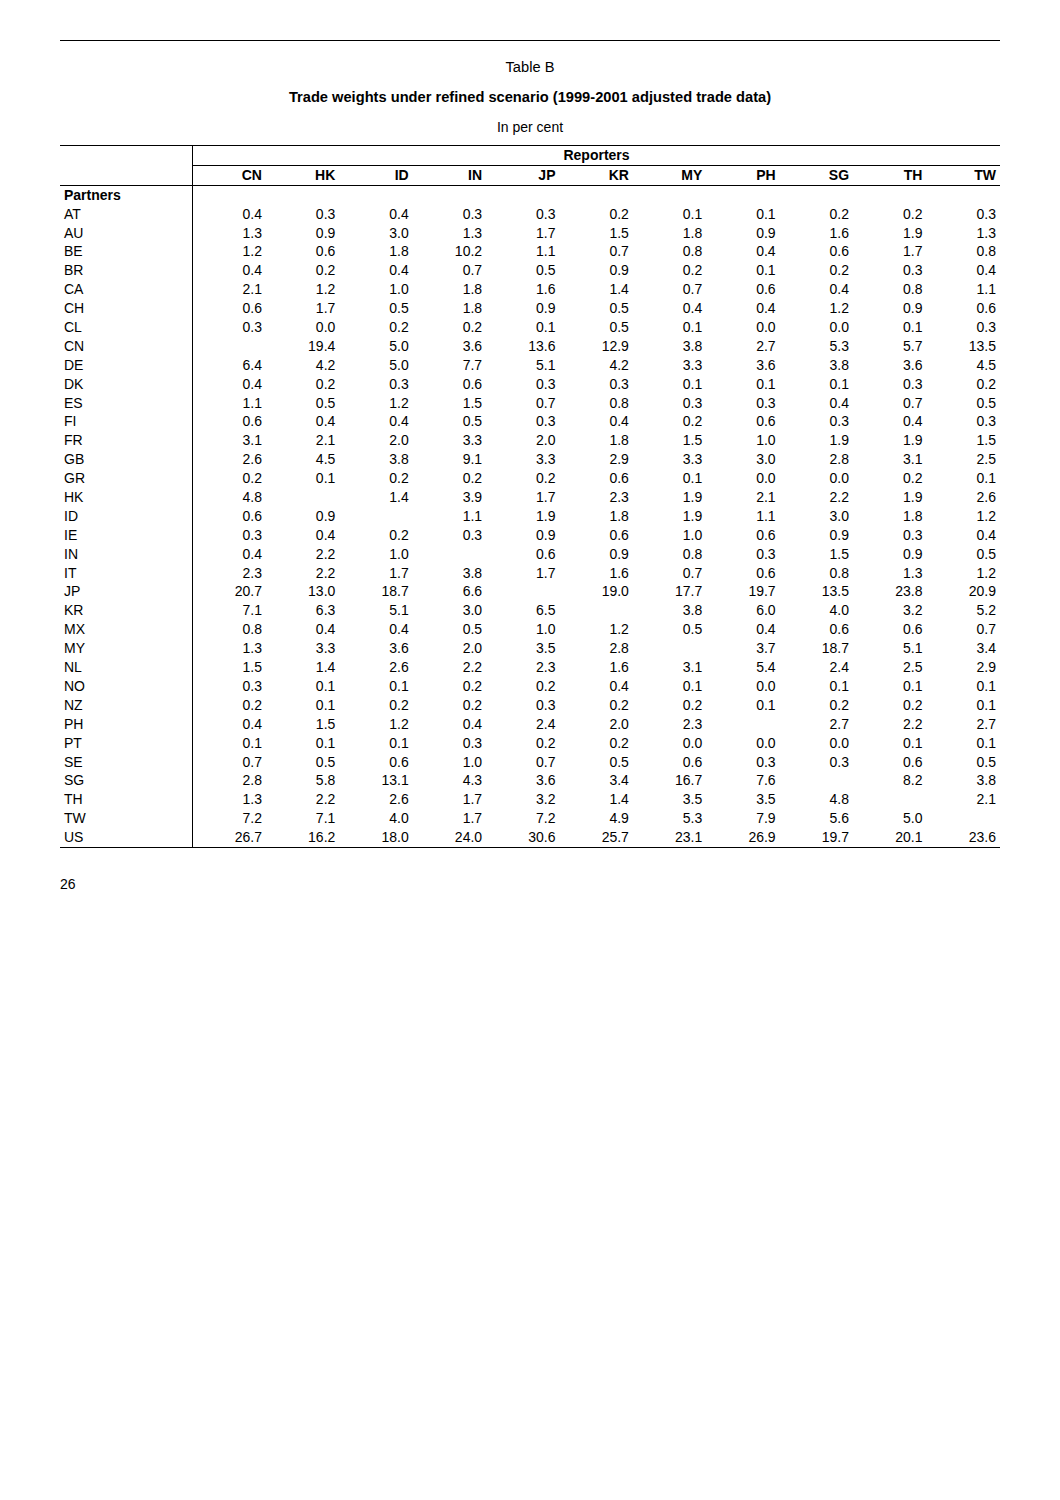Table B
Trade weights under refined scenario (1999-2001 adjusted trade data)
In per cent
| | Reporters |
| --- | --- |
| | CN | HK | ID | IN | JP | KR | MY | PH | SG | TH | TW |
| Partners | | | | | | | | | | | |
| AT | 0.4 | 0.3 | 0.4 | 0.3 | 0.3 | 0.2 | 0.1 | 0.1 | 0.2 | 0.2 | 0.3 |
| AU | 1.3 | 0.9 | 3.0 | 1.3 | 1.7 | 1.5 | 1.8 | 0.9 | 1.6 | 1.9 | 1.3 |
| BE | 1.2 | 0.6 | 1.8 | 10.2 | 1.1 | 0.7 | 0.8 | 0.4 | 0.6 | 1.7 | 0.8 |
| BR | 0.4 | 0.2 | 0.4 | 0.7 | 0.5 | 0.9 | 0.2 | 0.1 | 0.2 | 0.3 | 0.4 |
| CA | 2.1 | 1.2 | 1.0 | 1.8 | 1.6 | 1.4 | 0.7 | 0.6 | 0.4 | 0.8 | 1.1 |
| CH | 0.6 | 1.7 | 0.5 | 1.8 | 0.9 | 0.5 | 0.4 | 0.4 | 1.2 | 0.9 | 0.6 |
| CL | 0.3 | 0.0 | 0.2 | 0.2 | 0.1 | 0.5 | 0.1 | 0.0 | 0.0 | 0.1 | 0.3 |
| CN | | 19.4 | 5.0 | 3.6 | 13.6 | 12.9 | 3.8 | 2.7 | 5.3 | 5.7 | 13.5 |
| DE | 6.4 | 4.2 | 5.0 | 7.7 | 5.1 | 4.2 | 3.3 | 3.6 | 3.8 | 3.6 | 4.5 |
| DK | 0.4 | 0.2 | 0.3 | 0.6 | 0.3 | 0.3 | 0.1 | 0.1 | 0.1 | 0.3 | 0.2 |
| ES | 1.1 | 0.5 | 1.2 | 1.5 | 0.7 | 0.8 | 0.3 | 0.3 | 0.4 | 0.7 | 0.5 |
| FI | 0.6 | 0.4 | 0.4 | 0.5 | 0.3 | 0.4 | 0.2 | 0.6 | 0.3 | 0.4 | 0.3 |
| FR | 3.1 | 2.1 | 2.0 | 3.3 | 2.0 | 1.8 | 1.5 | 1.0 | 1.9 | 1.9 | 1.5 |
| GB | 2.6 | 4.5 | 3.8 | 9.1 | 3.3 | 2.9 | 3.3 | 3.0 | 2.8 | 3.1 | 2.5 |
| GR | 0.2 | 0.1 | 0.2 | 0.2 | 0.2 | 0.6 | 0.1 | 0.0 | 0.0 | 0.2 | 0.1 |
| HK | 4.8 | | 1.4 | 3.9 | 1.7 | 2.3 | 1.9 | 2.1 | 2.2 | 1.9 | 2.6 |
| ID | 0.6 | 0.9 | | 1.1 | 1.9 | 1.8 | 1.9 | 1.1 | 3.0 | 1.8 | 1.2 |
| IE | 0.3 | 0.4 | 0.2 | 0.3 | 0.9 | 0.6 | 1.0 | 0.6 | 0.9 | 0.3 | 0.4 |
| IN | 0.4 | 2.2 | 1.0 | | 0.6 | 0.9 | 0.8 | 0.3 | 1.5 | 0.9 | 0.5 |
| IT | 2.3 | 2.2 | 1.7 | 3.8 | 1.7 | 1.6 | 0.7 | 0.6 | 0.8 | 1.3 | 1.2 |
| JP | 20.7 | 13.0 | 18.7 | 6.6 | | 19.0 | 17.7 | 19.7 | 13.5 | 23.8 | 20.9 |
| KR | 7.1 | 6.3 | 5.1 | 3.0 | 6.5 | | 3.8 | 6.0 | 4.0 | 3.2 | 5.2 |
| MX | 0.8 | 0.4 | 0.4 | 0.5 | 1.0 | 1.2 | 0.5 | 0.4 | 0.6 | 0.6 | 0.7 |
| MY | 1.3 | 3.3 | 3.6 | 2.0 | 3.5 | 2.8 | | 3.7 | 18.7 | 5.1 | 3.4 |
| NL | 1.5 | 1.4 | 2.6 | 2.2 | 2.3 | 1.6 | 3.1 | 5.4 | 2.4 | 2.5 | 2.9 |
| NO | 0.3 | 0.1 | 0.1 | 0.2 | 0.2 | 0.4 | 0.1 | 0.0 | 0.1 | 0.1 | 0.1 |
| NZ | 0.2 | 0.1 | 0.2 | 0.2 | 0.3 | 0.2 | 0.2 | 0.1 | 0.2 | 0.2 | 0.1 |
| PH | 0.4 | 1.5 | 1.2 | 0.4 | 2.4 | 2.0 | 2.3 | | 2.7 | 2.2 | 2.7 |
| PT | 0.1 | 0.1 | 0.1 | 0.3 | 0.2 | 0.2 | 0.0 | 0.0 | 0.0 | 0.1 | 0.1 |
| SE | 0.7 | 0.5 | 0.6 | 1.0 | 0.7 | 0.5 | 0.6 | 0.3 | 0.3 | 0.6 | 0.5 |
| SG | 2.8 | 5.8 | 13.1 | 4.3 | 3.6 | 3.4 | 16.7 | 7.6 | | 8.2 | 3.8 |
| TH | 1.3 | 2.2 | 2.6 | 1.7 | 3.2 | 1.4 | 3.5 | 3.5 | 4.8 | | 2.1 |
| TW | 7.2 | 7.1 | 4.0 | 1.7 | 7.2 | 4.9 | 5.3 | 7.9 | 5.6 | 5.0 | |
| US | 26.7 | 16.2 | 18.0 | 24.0 | 30.6 | 25.7 | 23.1 | 26.9 | 19.7 | 20.1 | 23.6 |
26